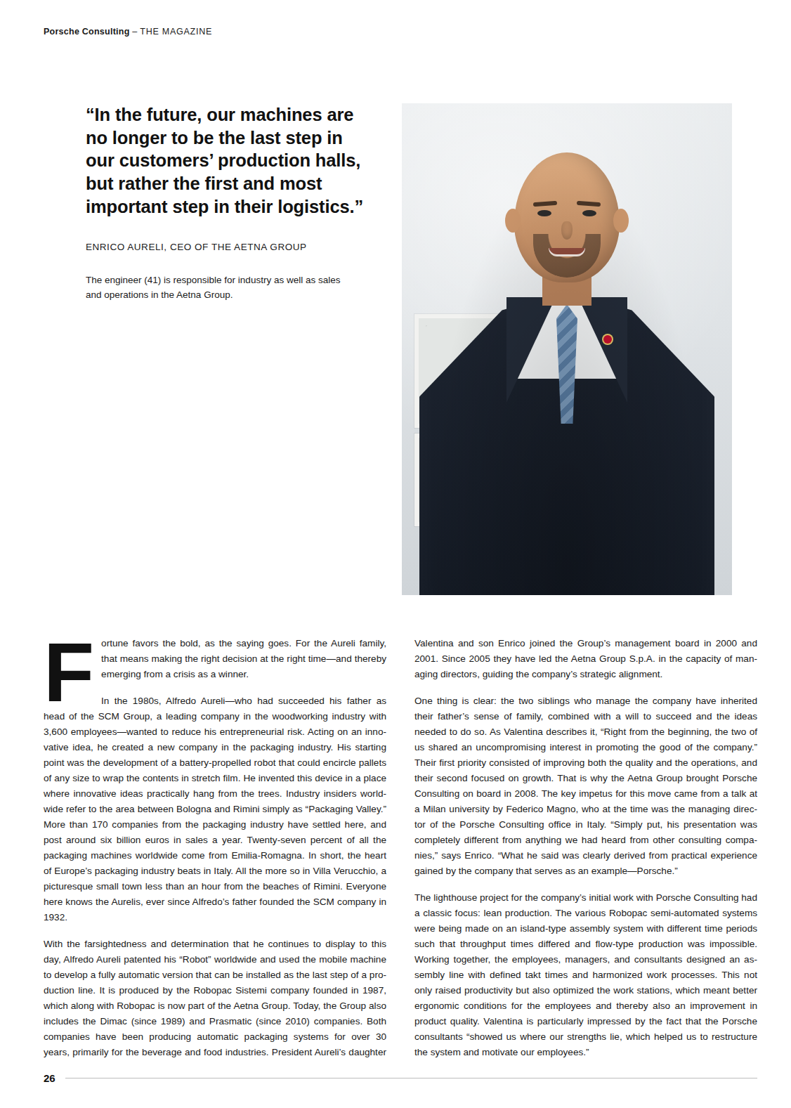Porsche Consulting – THE MAGAZINE
“In the future, our machines are no longer to be the last step in our customers’ production halls, but rather the first and most important step in their logistics.”
ENRICO AURELI, CEO OF THE AETNA GROUP
The engineer (41) is responsible for industry as well as sales and operations in the Aetna Group.
Fortune favors the bold, as the saying goes. For the Aureli family, that means making the right decision at the right time—and thereby emerging from a crisis as a winner.
In the 1980s, Alfredo Aureli—who had succeeded his father as head of the SCM Group, a leading company in the woodworking industry with 3,600 employees—wanted to reduce his entrepreneurial risk. Acting on an innovative idea, he created a new company in the packaging industry. His starting point was the development of a battery-propelled robot that could encircle pallets of any size to wrap the contents in stretch film. He invented this device in a place where innovative ideas practically hang from the trees. Industry insiders worldwide refer to the area between Bologna and Rimini simply as “Packaging Valley.” More than 170 companies from the packaging industry have settled here, and post around six billion euros in sales a year. Twenty-seven percent of all the packaging machines worldwide come from Emilia-Romagna. In short, the heart of Europe’s packaging industry beats in Italy. All the more so in Villa Verucchio, a picturesque small town less than an hour from the beaches of Rimini. Everyone here knows the Aurelis, ever since Alfredo’s father founded the SCM company in 1932.
With the farsightedness and determination that he continues to display to this day, Alfredo Aureli patented his “Robot” worldwide and used the mobile machine to develop a fully automatic version that can be installed as the last step of a production line. It is produced by the Robopac Sistemi company founded in 1987, which along with Robopac is now part of the Aetna Group. Today, the Group also includes the Dimac (since 1989) and Prasmatic (since 2010) companies. Both companies have been producing automatic packaging systems for over 30 years, primarily for the beverage and food industries. President Aureli’s daughter Valentina and son Enrico joined the Group’s management board in 2000 and 2001. Since 2005 they have led the Aetna Group S.p.A. in the capacity of managing directors, guiding the company’s strategic alignment.
One thing is clear: the two siblings who manage the company have inherited their father’s sense of family, combined with a will to succeed and the ideas needed to do so. As Valentina describes it, “Right from the beginning, the two of us shared an uncompromising interest in promoting the good of the company.” Their first priority consisted of improving both the quality and the operations, and their second focused on growth. That is why the Aetna Group brought Porsche Consulting on board in 2008. The key impetus for this move came from a talk at a Milan university by Federico Magno, who at the time was the managing director of the Porsche Consulting office in Italy. “Simply put, his presentation was completely different from anything we had heard from other consulting companies,” says Enrico. “What he said was clearly derived from practical experience gained by the company that serves as an example—Porsche.”
The lighthouse project for the company’s initial work with Porsche Consulting had a classic focus: lean production. The various Robopac semi-automated systems were being made on an island-type assembly system with different time periods such that throughput times differed and flow-type production was impossible. Working together, the employees, managers, and consultants designed an assembly line with defined takt times and harmonized work processes. This not only raised productivity but also optimized the work stations, which meant better ergonomic conditions for the employees and thereby also an improvement in product quality. Valentina is particularly impressed by the fact that the Porsche consultants “showed us where our strengths lie, which helped us to restructure the system and motivate our employees.”
26